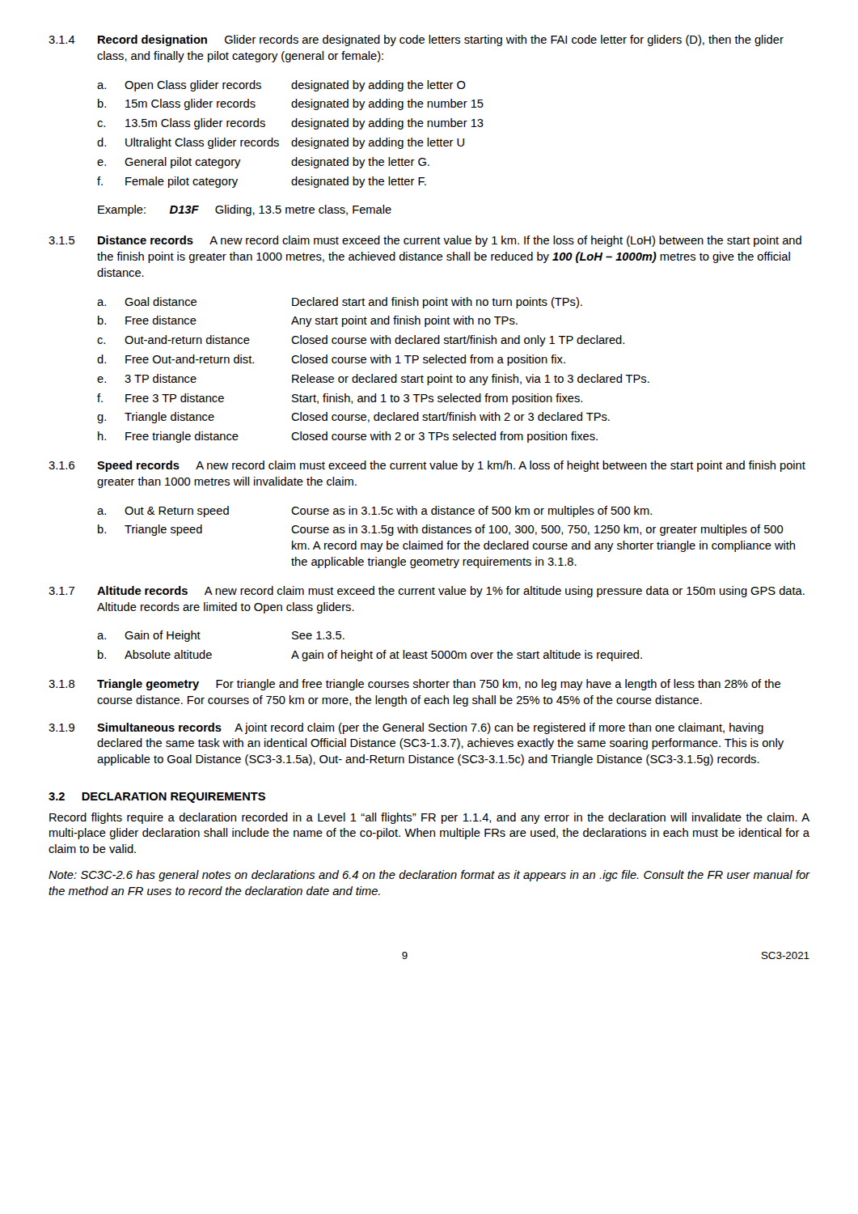3.1.4
Record designation Glider records are designated by code letters starting with the FAI code letter for gliders (D), then the glider class, and finally the pilot category (general or female):
| a. | Open Class glider records | designated by adding the letter O |
| b. | 15m Class glider records | designated by adding the number 15 |
| c. | 13.5m Class glider records | designated by adding the number 13 |
| d. | Ultralight Class glider records | designated by adding the letter U |
| e. | General pilot category | designated by the letter G. |
| f. | Female pilot category | designated by the letter F. |
Example: D13F Gliding, 13.5 metre class, Female
3.1.5
Distance records A new record claim must exceed the current value by 1 km. If the loss of height (LoH) between the start point and the finish point is greater than 1000 metres, the achieved distance shall be reduced by 100 (LoH – 1000m) metres to give the official distance.
| a. | Goal distance | Declared start and finish point with no turn points (TPs). |
| b. | Free distance | Any start point and finish point with no TPs. |
| c. | Out-and-return distance | Closed course with declared start/finish and only 1 TP declared. |
| d. | Free Out-and-return dist. | Closed course with 1 TP selected from a position fix. |
| e. | 3 TP distance | Release or declared start point to any finish, via 1 to 3 declared TPs. |
| f. | Free 3 TP distance | Start, finish, and 1 to 3 TPs selected from position fixes. |
| g. | Triangle distance | Closed course, declared start/finish with 2 or 3 declared TPs. |
| h. | Free triangle distance | Closed course with 2 or 3 TPs selected from position fixes. |
3.1.6
Speed records A new record claim must exceed the current value by 1 km/h. A loss of height between the start point and finish point greater than 1000 metres will invalidate the claim.
| a. | Out & Return speed | Course as in 3.1.5c with a distance of 500 km or multiples of 500 km. |
| b. | Triangle speed | Course as in 3.1.5g with distances of 100, 300, 500, 750, 1250 km, or greater multiples of 500 km. A record may be claimed for the declared course and any shorter triangle in compliance with the applicable triangle geometry requirements in 3.1.8. |
3.1.7
Altitude records A new record claim must exceed the current value by 1% for altitude using pressure data or 150m using GPS data. Altitude records are limited to Open class gliders.
| a. | Gain of Height | See 1.3.5. |
| b. | Absolute altitude | A gain of height of at least 5000m over the start altitude is required. |
3.1.8
Triangle geometry For triangle and free triangle courses shorter than 750 km, no leg may have a length of less than 28% of the course distance. For courses of 750 km or more, the length of each leg shall be 25% to 45% of the course distance.
3.1.9
Simultaneous records A joint record claim (per the General Section 7.6) can be registered if more than one claimant, having declared the same task with an identical Official Distance (SC3-1.3.7), achieves exactly the same soaring performance. This is only applicable to Goal Distance (SC3-3.1.5a), Out- and-Return Distance (SC3-3.1.5c) and Triangle Distance (SC3-3.1.5g) records.
3.2 DECLARATION REQUIREMENTS
Record flights require a declaration recorded in a Level 1 “all flights” FR per 1.1.4, and any error in the declaration will invalidate the claim. A multi-place glider declaration shall include the name of the co-pilot. When multiple FRs are used, the declarations in each must be identical for a claim to be valid.
Note: SC3C-2.6 has general notes on declarations and 6.4 on the declaration format as it appears in an .igc file. Consult the FR user manual for the method an FR uses to record the declaration date and time.
9 SC3-2021